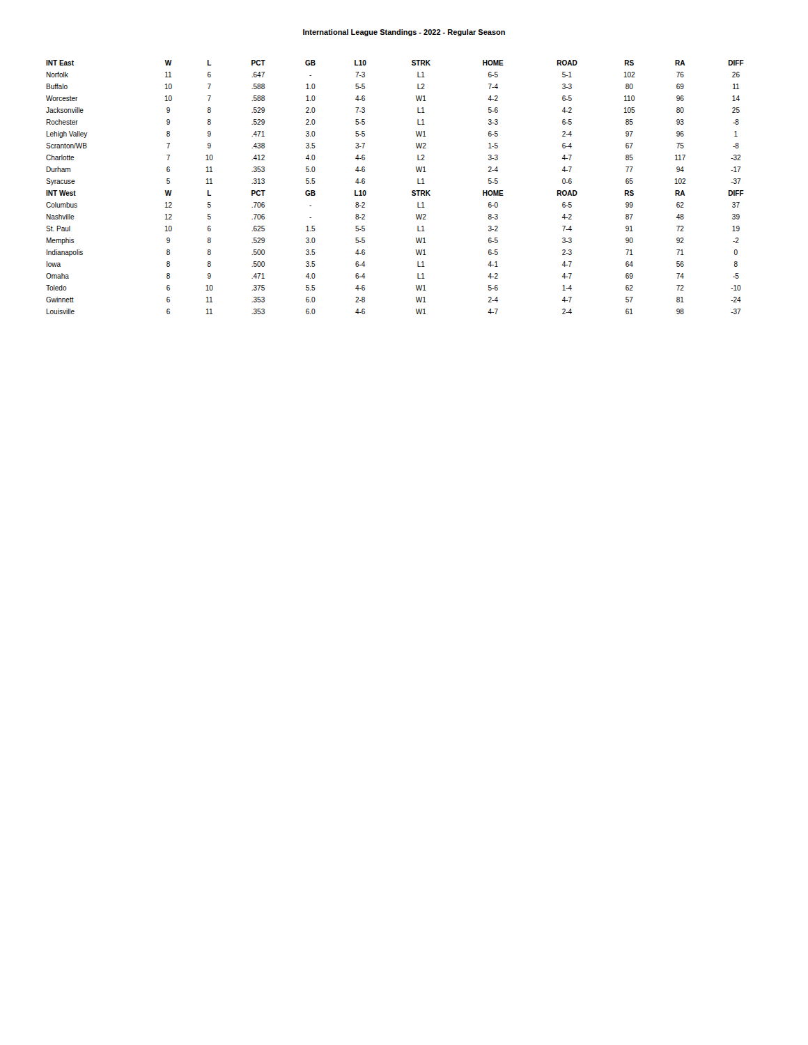International League Standings - 2022 - Regular Season
| INT East | W | L | PCT | GB | L10 | STRK | HOME | ROAD | RS | RA | DIFF |
| --- | --- | --- | --- | --- | --- | --- | --- | --- | --- | --- | --- |
| Norfolk | 11 | 6 | .647 | - | 7-3 | L1 | 6-5 | 5-1 | 102 | 76 | 26 |
| Buffalo | 10 | 7 | .588 | 1.0 | 5-5 | L2 | 7-4 | 3-3 | 80 | 69 | 11 |
| Worcester | 10 | 7 | .588 | 1.0 | 4-6 | W1 | 4-2 | 6-5 | 110 | 96 | 14 |
| Jacksonville | 9 | 8 | .529 | 2.0 | 7-3 | L1 | 5-6 | 4-2 | 105 | 80 | 25 |
| Rochester | 9 | 8 | .529 | 2.0 | 5-5 | L1 | 3-3 | 6-5 | 85 | 93 | -8 |
| Lehigh Valley | 8 | 9 | .471 | 3.0 | 5-5 | W1 | 6-5 | 2-4 | 97 | 96 | 1 |
| Scranton/WB | 7 | 9 | .438 | 3.5 | 3-7 | W2 | 1-5 | 6-4 | 67 | 75 | -8 |
| Charlotte | 7 | 10 | .412 | 4.0 | 4-6 | L2 | 3-3 | 4-7 | 85 | 117 | -32 |
| Durham | 6 | 11 | .353 | 5.0 | 4-6 | W1 | 2-4 | 4-7 | 77 | 94 | -17 |
| Syracuse | 5 | 11 | .313 | 5.5 | 4-6 | L1 | 5-5 | 0-6 | 65 | 102 | -37 |
| INT West | W | L | PCT | GB | L10 | STRK | HOME | ROAD | RS | RA | DIFF |
| Columbus | 12 | 5 | .706 | - | 8-2 | L1 | 6-0 | 6-5 | 99 | 62 | 37 |
| Nashville | 12 | 5 | .706 | - | 8-2 | W2 | 8-3 | 4-2 | 87 | 48 | 39 |
| St. Paul | 10 | 6 | .625 | 1.5 | 5-5 | L1 | 3-2 | 7-4 | 91 | 72 | 19 |
| Memphis | 9 | 8 | .529 | 3.0 | 5-5 | W1 | 6-5 | 3-3 | 90 | 92 | -2 |
| Indianapolis | 8 | 8 | .500 | 3.5 | 4-6 | W1 | 6-5 | 2-3 | 71 | 71 | 0 |
| Iowa | 8 | 8 | .500 | 3.5 | 6-4 | L1 | 4-1 | 4-7 | 64 | 56 | 8 |
| Omaha | 8 | 9 | .471 | 4.0 | 6-4 | L1 | 4-2 | 4-7 | 69 | 74 | -5 |
| Toledo | 6 | 10 | .375 | 5.5 | 4-6 | W1 | 5-6 | 1-4 | 62 | 72 | -10 |
| Gwinnett | 6 | 11 | .353 | 6.0 | 2-8 | W1 | 2-4 | 4-7 | 57 | 81 | -24 |
| Louisville | 6 | 11 | .353 | 6.0 | 4-6 | W1 | 4-7 | 2-4 | 61 | 98 | -37 |